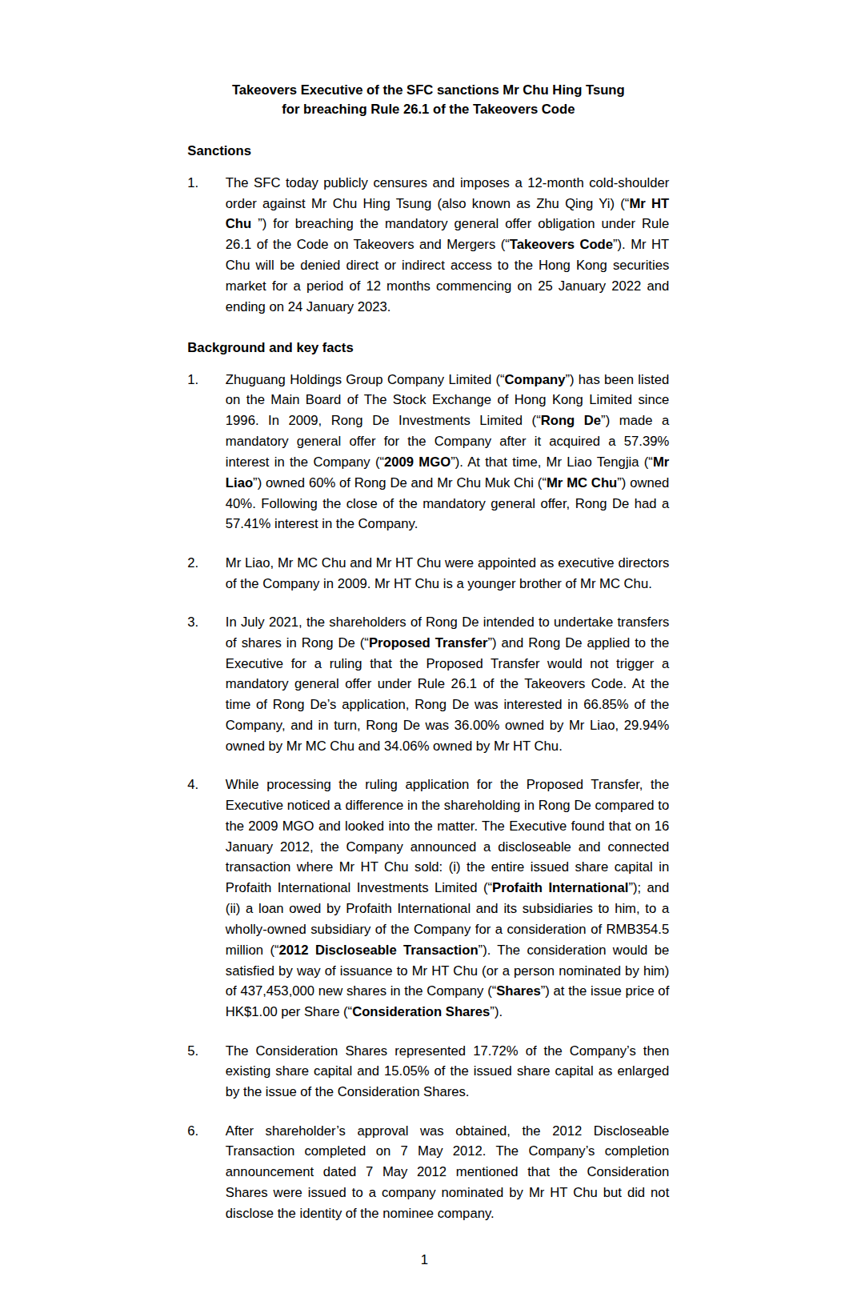Takeovers Executive of the SFC sanctions Mr Chu Hing Tsung
for breaching Rule 26.1 of the Takeovers Code
Sanctions
The SFC today publicly censures and imposes a 12-month cold-shoulder order against Mr Chu Hing Tsung (also known as Zhu Qing Yi) (“Mr HT Chu ”) for breaching the mandatory general offer obligation under Rule 26.1 of the Code on Takeovers and Mergers (“Takeovers Code”). Mr HT Chu will be denied direct or indirect access to the Hong Kong securities market for a period of 12 months commencing on 25 January 2022 and ending on 24 January 2023.
Background and key facts
Zhuguang Holdings Group Company Limited (“Company”) has been listed on the Main Board of The Stock Exchange of Hong Kong Limited since 1996. In 2009, Rong De Investments Limited (“Rong De”) made a mandatory general offer for the Company after it acquired a 57.39% interest in the Company (“2009 MGO”). At that time, Mr Liao Tengjia (“Mr Liao”) owned 60% of Rong De and Mr Chu Muk Chi (“Mr MC Chu”) owned 40%. Following the close of the mandatory general offer, Rong De had a 57.41% interest in the Company.
Mr Liao, Mr MC Chu and Mr HT Chu were appointed as executive directors of the Company in 2009. Mr HT Chu is a younger brother of Mr MC Chu.
In July 2021, the shareholders of Rong De intended to undertake transfers of shares in Rong De (“Proposed Transfer”) and Rong De applied to the Executive for a ruling that the Proposed Transfer would not trigger a mandatory general offer under Rule 26.1 of the Takeovers Code. At the time of Rong De’s application, Rong De was interested in 66.85% of the Company, and in turn, Rong De was 36.00% owned by Mr Liao, 29.94% owned by Mr MC Chu and 34.06% owned by Mr HT Chu.
While processing the ruling application for the Proposed Transfer, the Executive noticed a difference in the shareholding in Rong De compared to the 2009 MGO and looked into the matter. The Executive found that on 16 January 2012, the Company announced a discloseable and connected transaction where Mr HT Chu sold: (i) the entire issued share capital in Profaith International Investments Limited (“Profaith International”); and (ii) a loan owed by Profaith International and its subsidiaries to him, to a wholly-owned subsidiary of the Company for a consideration of RMB354.5 million (“2012 Discloseable Transaction”). The consideration would be satisfied by way of issuance to Mr HT Chu (or a person nominated by him) of 437,453,000 new shares in the Company (“Shares”) at the issue price of HK$1.00 per Share (“Consideration Shares”).
The Consideration Shares represented 17.72% of the Company’s then existing share capital and 15.05% of the issued share capital as enlarged by the issue of the Consideration Shares.
After shareholder’s approval was obtained, the 2012 Discloseable Transaction completed on 7 May 2012. The Company’s completion announcement dated 7 May 2012 mentioned that the Consideration Shares were issued to a company nominated by Mr HT Chu but did not disclose the identity of the nominee company.
1